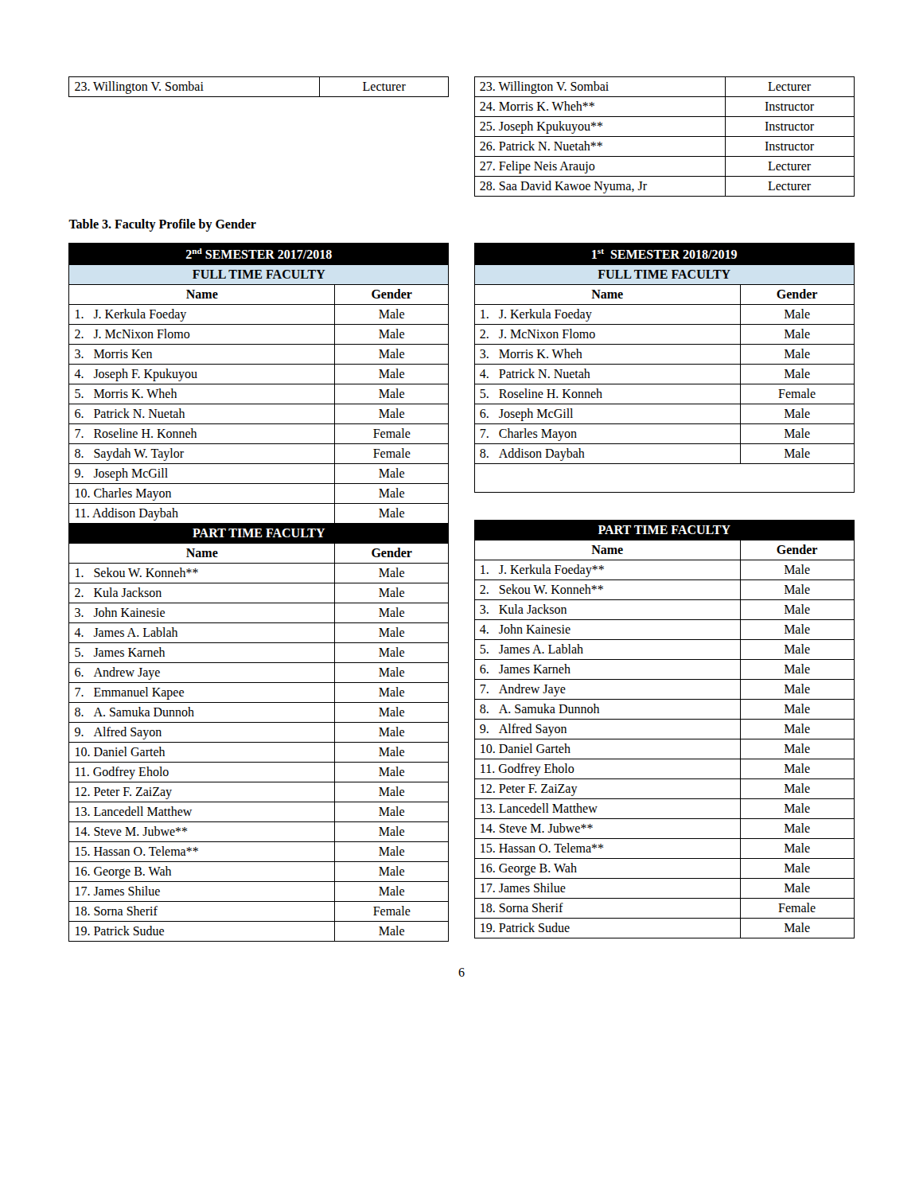| / 23. Willington V. Sombai / Lecturer / | | / 23. Willington V. Sombai / Lecturer / / 24. Morris K. Wheh** / Instructor / / 25. Joseph Kpukuyou** / Instructor / / 26. Patrick N. Nuetah** / Instructor / / 27. Felipe Neis Araujo / Lecturer / / 28. Saa David Kawoe Nyuma, Jr / Lecturer / |
Table 3. Faculty Profile by Gender
| / 2 nd SEMESTER 2017/2018 / / FULL TIME FACULTY / / Name / Gender / / 1. J. Kerkula Foeday / Male / / 2. J. McNixon Flomo / Male / / 3. Morris Ken / Male / / 4. Joseph F. Kpukuyou / Male / / 5. Morris K. Wheh / Male / / 6. Patrick N. Nuetah / Male / / 7. Roseline H. Konneh / Female / / 8. Saydah W. Taylor / Female / / 9. Joseph McGill / Male / / 10. Charles Mayon / Male / / 11. Addison Daybah / Male / / PART TIME FACULTY / / Name / Gender / / 1. Sekou W. Konneh** / Male / / 2. Kula Jackson / Male / / 3. John Kainesie / Male / / 4. James A. Lablah / Male / / 5. James Karneh / Male / / 6. Andrew Jaye / Male / / 7. Emmanuel Kapee / Male / / 8. A. Samuka Dunnoh / Male / / 9. Alfred Sayon / Male / / 10. Daniel Garteh / Male / / 11. Godfrey Eholo / Male / / 12. Peter F. ZaiZay / Male / / 13. Lancedell Matthew / Male / / 14. Steve M. Jubwe** / Male / / 15. Hassan O. Telema** / Male / / 16. George B. Wah / Male / / 17. James Shilue / Male / / 18. Sorna Sherif / Female / / 19. Patrick Sudue / Male / | | / 1 st SEMESTER 2018/2019 / / FULL TIME FACULTY / / Name / Gender / / 1. J. Kerkula Foeday / Male / / 2. J. McNixon Flomo / Male / / 3. Morris K. Wheh / Male / / 4. Patrick N. Nuetah / Male / / 5. Roseline H. Konneh / Female / / 6. Joseph McGill / Male / / 7. Charles Mayon / Male / / 8. Addison Daybah / Male / / PART TIME FACULTY / / Name / Gender / / 1. J. Kerkula Foeday** / Male / / 2. Sekou W. Konneh** / Male / / 3. Kula Jackson / Male / / 4. John Kainesie / Male / / 5. James A. Lablah / Male / / 6. James Karneh / Male / / 7. Andrew Jaye / Male / / 8. A. Samuka Dunnoh / Male / / 9. Alfred Sayon / Male / / 10. Daniel Garteh / Male / / 11. Godfrey Eholo / Male / / 12. Peter F. ZaiZay / Male / / 13. Lancedell Matthew / Male / / 14. Steve M. Jubwe** / Male / / 15. Hassan O. Telema** / Male / / 16. George B. Wah / Male / / 17. James Shilue / Male / / 18. Sorna Sherif / Female / / 19. Patrick Sudue / Male / |
6